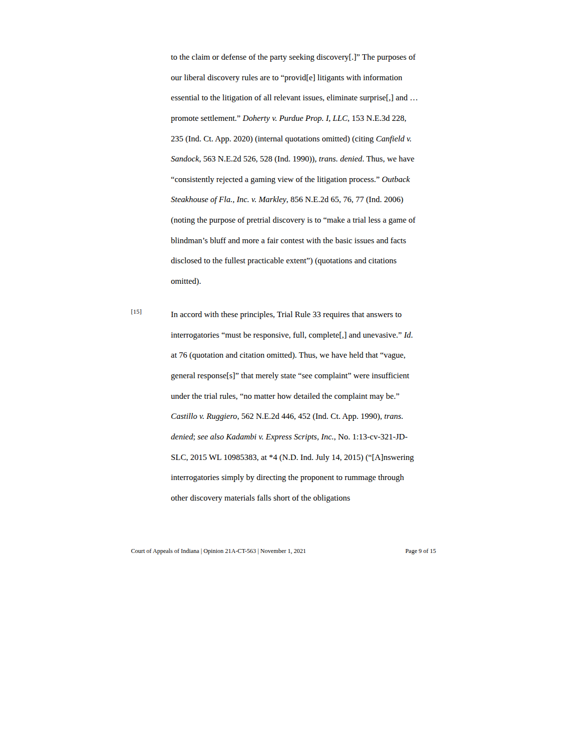to the claim or defense of the party seeking discovery[.]” The purposes of our liberal discovery rules are to “provid[e] litigants with information essential to the litigation of all relevant issues, eliminate surprise[,] and … promote settlement.” Doherty v. Purdue Prop. I, LLC, 153 N.E.3d 228, 235 (Ind. Ct. App. 2020) (internal quotations omitted) (citing Canfield v. Sandock, 563 N.E.2d 526, 528 (Ind. 1990)), trans. denied. Thus, we have “consistently rejected a gaming view of the litigation process.” Outback Steakhouse of Fla., Inc. v. Markley, 856 N.E.2d 65, 76, 77 (Ind. 2006) (noting the purpose of pretrial discovery is to “make a trial less a game of blindman’s bluff and more a fair contest with the basic issues and facts disclosed to the fullest practicable extent”) (quotations and citations omitted).
[15]
In accord with these principles, Trial Rule 33 requires that answers to interrogatories “must be responsive, full, complete[,] and unevasive.” Id. at 76 (quotation and citation omitted). Thus, we have held that “vague, general response[s]” that merely state “see complaint” were insufficient under the trial rules, “no matter how detailed the complaint may be.” Castillo v. Ruggiero, 562 N.E.2d 446, 452 (Ind. Ct. App. 1990), trans. denied; see also Kadambi v. Express Scripts, Inc., No. 1:13-cv-321-JD-SLC, 2015 WL 10985383, at *4 (N.D. Ind. July 14, 2015) (“[A]nswering interrogatories simply by directing the proponent to rummage through other discovery materials falls short of the obligations
Court of Appeals of Indiana | Opinion 21A-CT-563 | November 1, 2021
Page 9 of 15